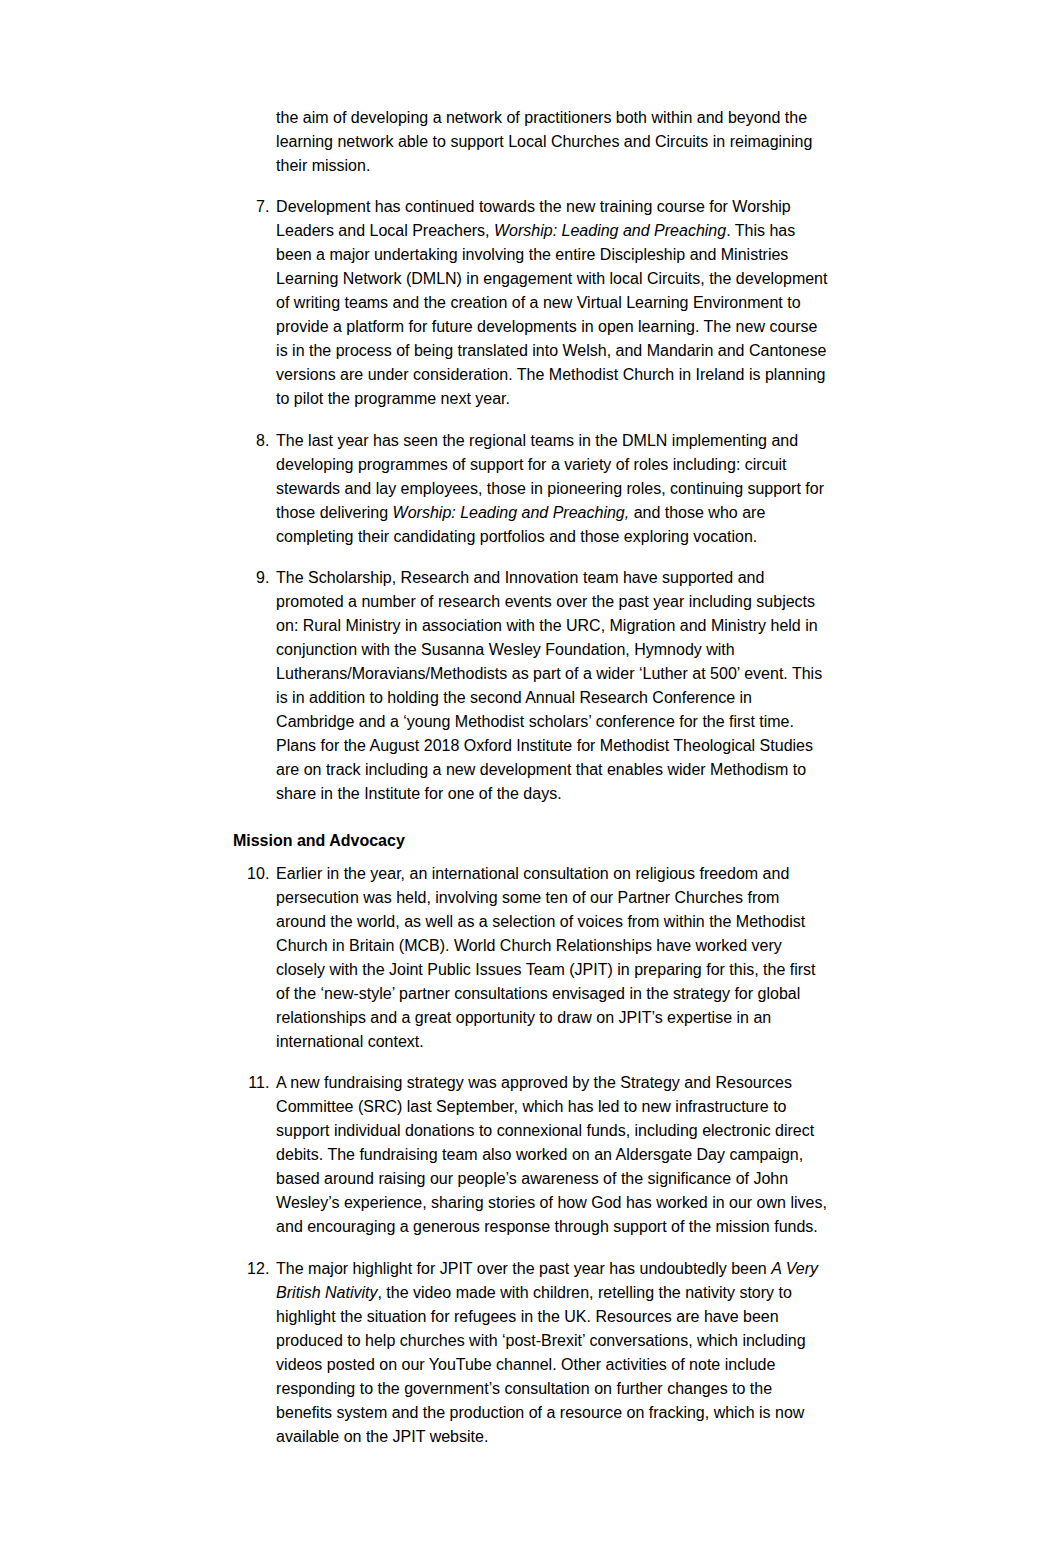the aim of developing a network of practitioners both within and beyond the learning network able to support Local Churches and Circuits in reimagining their mission.
7. Development has continued towards the new training course for Worship Leaders and Local Preachers, Worship: Leading and Preaching. This has been a major undertaking involving the entire Discipleship and Ministries Learning Network (DMLN) in engagement with local Circuits, the development of writing teams and the creation of a new Virtual Learning Environment to provide a platform for future developments in open learning. The new course is in the process of being translated into Welsh, and Mandarin and Cantonese versions are under consideration. The Methodist Church in Ireland is planning to pilot the programme next year.
8. The last year has seen the regional teams in the DMLN implementing and developing programmes of support for a variety of roles including: circuit stewards and lay employees, those in pioneering roles, continuing support for those delivering Worship: Leading and Preaching, and those who are completing their candidating portfolios and those exploring vocation.
9. The Scholarship, Research and Innovation team have supported and promoted a number of research events over the past year including subjects on: Rural Ministry in association with the URC, Migration and Ministry held in conjunction with the Susanna Wesley Foundation, Hymnody with Lutherans/Moravians/Methodists as part of a wider ‘Luther at 500’ event. This is in addition to holding the second Annual Research Conference in Cambridge and a ‘young Methodist scholars’ conference for the first time. Plans for the August 2018 Oxford Institute for Methodist Theological Studies are on track including a new development that enables wider Methodism to share in the Institute for one of the days.
Mission and Advocacy
10. Earlier in the year, an international consultation on religious freedom and persecution was held, involving some ten of our Partner Churches from around the world, as well as a selection of voices from within the Methodist Church in Britain (MCB). World Church Relationships have worked very closely with the Joint Public Issues Team (JPIT) in preparing for this, the first of the ‘new-style’ partner consultations envisaged in the strategy for global relationships and a great opportunity to draw on JPIT’s expertise in an international context.
11. A new fundraising strategy was approved by the Strategy and Resources Committee (SRC) last September, which has led to new infrastructure to support individual donations to connexional funds, including electronic direct debits. The fundraising team also worked on an Aldersgate Day campaign, based around raising our people’s awareness of the significance of John Wesley’s experience, sharing stories of how God has worked in our own lives, and encouraging a generous response through support of the mission funds.
12. The major highlight for JPIT over the past year has undoubtedly been A Very British Nativity, the video made with children, retelling the nativity story to highlight the situation for refugees in the UK. Resources are have been produced to help churches with ‘post-Brexit’ conversations, which including videos posted on our YouTube channel. Other activities of note include responding to the government’s consultation on further changes to the benefits system and the production of a resource on fracking, which is now available on the JPIT website.